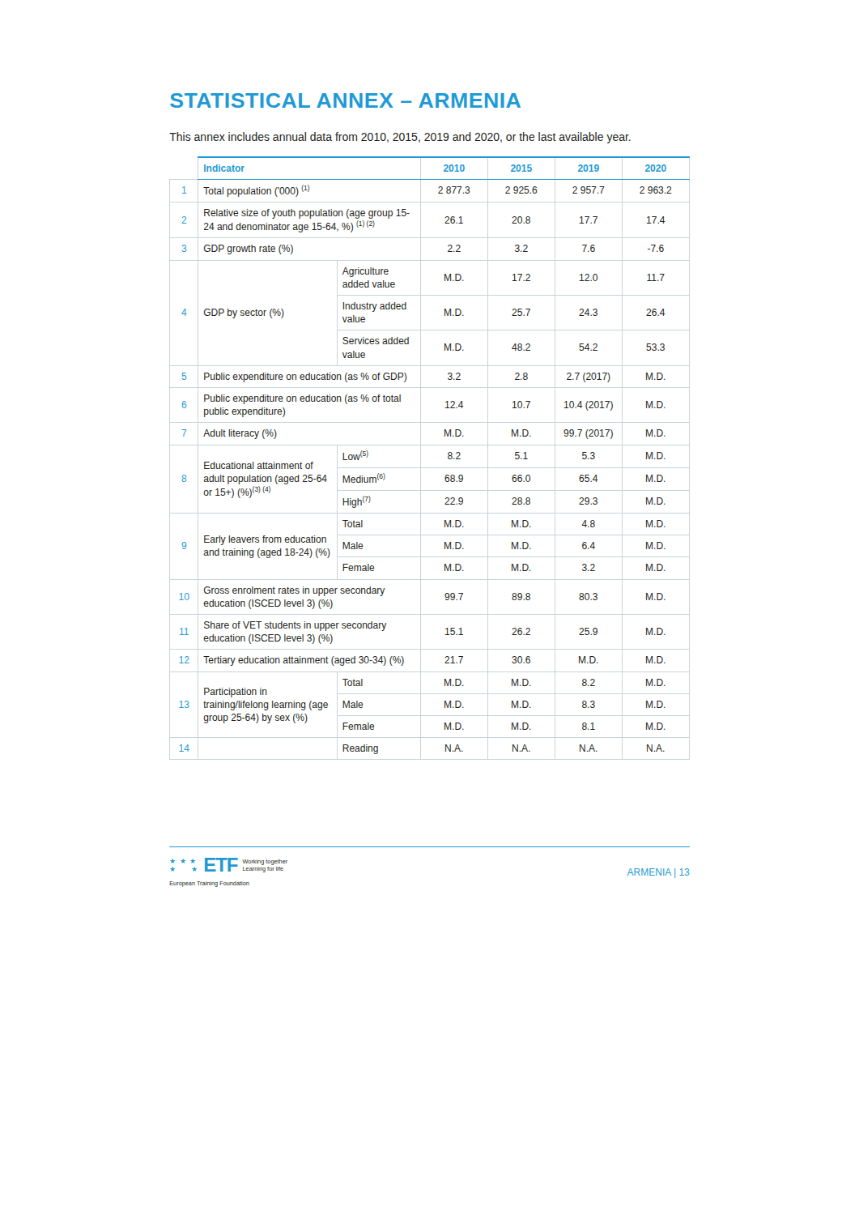STATISTICAL ANNEX – ARMENIA
This annex includes annual data from 2010, 2015, 2019 and 2020, or the last available year.
| | Indicator | 2010 | 2015 | 2019 | 2020 |
| --- | --- | --- | --- | --- | --- |
| 1 | Total population ('000) (1) | 2 877.3 | 2 925.6 | 2 957.7 | 2 963.2 |
| 2 | Relative size of youth population (age group 15-24 and denominator age 15-64, %) (1) (2) | 26.1 | 20.8 | 17.7 | 17.4 |
| 3 | GDP growth rate (%) | 2.2 | 3.2 | 7.6 | -7.6 |
| 4 | GDP by sector (%) | Agriculture added value | M.D. | 17.2 | 12.0 | 11.7 |
| Industry added value | M.D. | 25.7 | 24.3 | 26.4 |
| Services added value | M.D. | 48.2 | 54.2 | 53.3 |
| 5 | Public expenditure on education (as % of GDP) | 3.2 | 2.8 | 2.7 (2017) | M.D. |
| 6 | Public expenditure on education (as % of total public expenditure) | 12.4 | 10.7 | 10.4 (2017) | M.D. |
| 7 | Adult literacy (%) | M.D. | M.D. | 99.7 (2017) | M.D. |
| 8 | Educational attainment of adult population (aged 25-64 or 15+) (%) (3) (4) | Low (5) | 8.2 | 5.1 | 5.3 | M.D. |
| Medium (6) | 68.9 | 66.0 | 65.4 | M.D. |
| High (7) | 22.9 | 28.8 | 29.3 | M.D. |
| 9 | Early leavers from education and training (aged 18-24) (%) | Total | M.D. | M.D. | 4.8 | M.D. |
| Male | M.D. | M.D. | 6.4 | M.D. |
| Female | M.D. | M.D. | 3.2 | M.D. |
| 10 | Gross enrolment rates in upper secondary education (ISCED level 3) (%) | 99.7 | 89.8 | 80.3 | M.D. |
| 11 | Share of VET students in upper secondary education (ISCED level 3) (%) | 15.1 | 26.2 | 25.9 | M.D. |
| 12 | Tertiary education attainment (aged 30-34) (%) | 21.7 | 30.6 | M.D. | M.D. |
| 13 | Participation in training/lifelong learning (age group 25-64) by sex (%) | Total | M.D. | M.D. | 8.2 | M.D. |
| Male | M.D. | M.D. | 8.3 | M.D. |
| Female | M.D. | M.D. | 8.1 | M.D. |
| 14 | | Reading | N.A. | N.A. | N.A. | N.A. |
★ ★ ★
★ ★
ETF
Working together
Learning for life
ARMENIA | 13
European Training Foundation